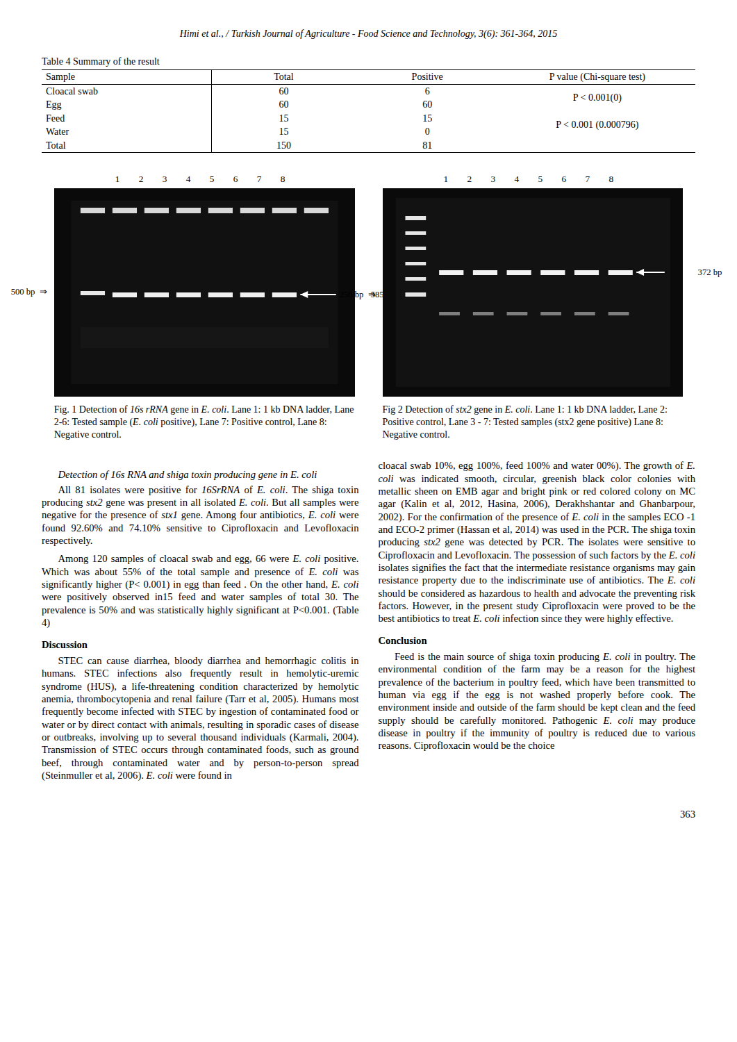Himi et al., / Turkish Journal of Agriculture - Food Science and Technology, 3(6): 361-364, 2015
Table 4 Summary of the result
| Sample | Total | Positive | P value (Chi-square test) |
| --- | --- | --- | --- |
| Cloacal swab | 60 | 6 | P < 0.001(0) |
| Egg | 60 | 60 |
| Feed | 15 | 15 | P < 0.001 (0.000796) |
| Water | 15 | 0 |
| Total | 150 | 81 | |
1 2 3 4 5 6 7 8
585 bp
500 bp ⇒
Fig. 1 Detection of 16s rRNA gene in E. coli. Lane 1: 1 kb DNA ladder, Lane 2-6: Tested sample (E. coli positive), Lane 7: Positive control, Lane 8: Negative control.
1 2 3 4 5 6 7 8
372 bp
250 bp ⇒
Fig 2 Detection of stx2 gene in E. coli. Lane 1: 1 kb DNA ladder, Lane 2: Positive control, Lane 3 - 7: Tested samples (stx2 gene positive) Lane 8: Negative control.
Detection of 16s RNA and shiga toxin producing gene in E. coli
All 81 isolates were positive for 16SrRNA of E. coli. The shiga toxin producing stx2 gene was present in all isolated E. coli. But all samples were negative for the presence of stx1 gene. Among four antibiotics, E. coli were found 92.60% and 74.10% sensitive to Ciprofloxacin and Levofloxacin respectively.
Among 120 samples of cloacal swab and egg, 66 were E. coli positive. Which was about 55% of the total sample and presence of E. coli was significantly higher (P< 0.001) in egg than feed . On the other hand, E. coli were positively observed in15 feed and water samples of total 30. The prevalence is 50% and was statistically highly significant at P<0.001. (Table 4)
Discussion
STEC can cause diarrhea, bloody diarrhea and hemorrhagic colitis in humans. STEC infections also frequently result in hemolytic-uremic syndrome (HUS), a life-threatening condition characterized by hemolytic anemia, thrombocytopenia and renal failure (Tarr et al, 2005). Humans most frequently become infected with STEC by ingestion of contaminated food or water or by direct contact with animals, resulting in sporadic cases of disease or outbreaks, involving up to several thousand individuals (Karmali, 2004). Transmission of STEC occurs through contaminated foods, such as ground beef, through contaminated water and by person-to-person spread (Steinmuller et al, 2006). E. coli were found in
cloacal swab 10%, egg 100%, feed 100% and water 00%). The growth of E. coli was indicated smooth, circular, greenish black color colonies with metallic sheen on EMB agar and bright pink or red colored colony on MC agar (Kalin et al, 2012, Hasina, 2006), Derakhshantar and Ghanbarpour, 2002). For the confirmation of the presence of E. coli in the samples ECO -1 and ECO-2 primer (Hassan et al, 2014) was used in the PCR. The shiga toxin producing stx2 gene was detected by PCR. The isolates were sensitive to Ciprofloxacin and Levofloxacin. The possession of such factors by the E. coli isolates signifies the fact that the intermediate resistance organisms may gain resistance property due to the indiscriminate use of antibiotics. The E. coli should be considered as hazardous to health and advocate the preventing risk factors. However, in the present study Ciprofloxacin were proved to be the best antibiotics to treat E. coli infection since they were highly effective.
Conclusion
Feed is the main source of shiga toxin producing E. coli in poultry. The environmental condition of the farm may be a reason for the highest prevalence of the bacterium in poultry feed, which have been transmitted to human via egg if the egg is not washed properly before cook. The environment inside and outside of the farm should be kept clean and the feed supply should be carefully monitored. Pathogenic E. coli may produce disease in poultry if the immunity of poultry is reduced due to various reasons. Ciprofloxacin would be the choice
363